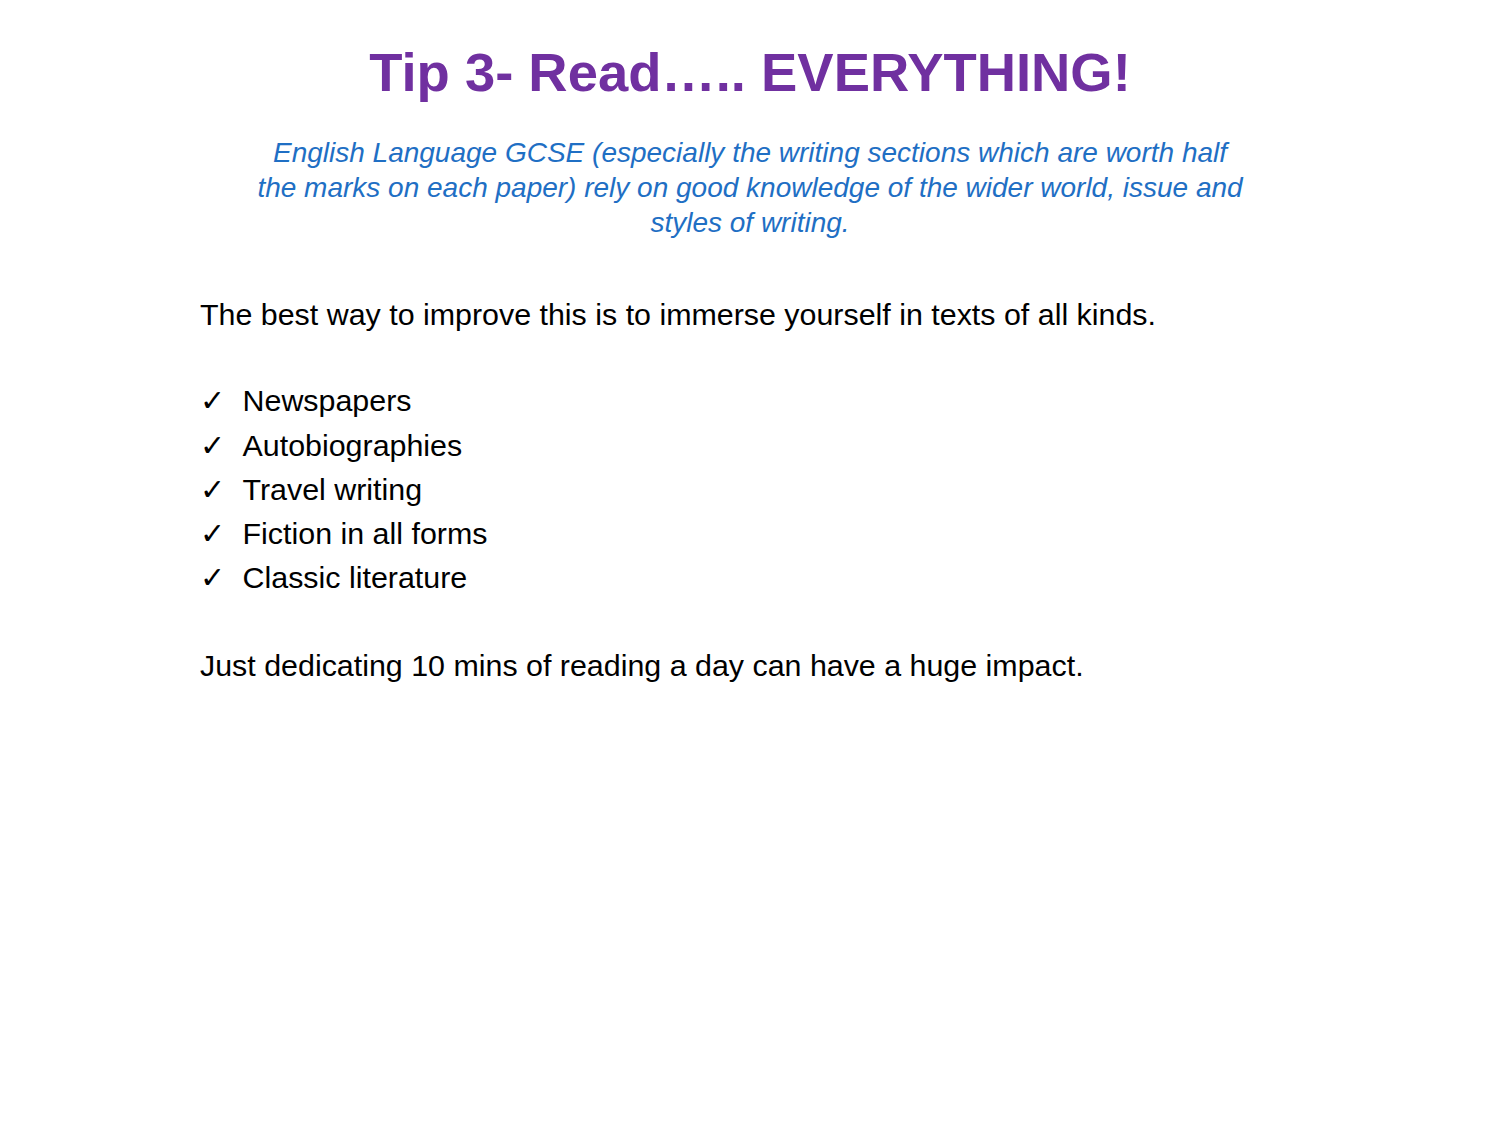Tip 3- Read….. EVERYTHING!
English Language GCSE (especially the writing sections which are worth half the marks on each paper) rely on good knowledge of the wider world, issue and styles of writing.
The best way to improve this is to immerse yourself in texts of all kinds.
Newspapers
Autobiographies
Travel writing
Fiction in all forms
Classic literature
Just dedicating 10 mins of reading a day can have a huge impact.